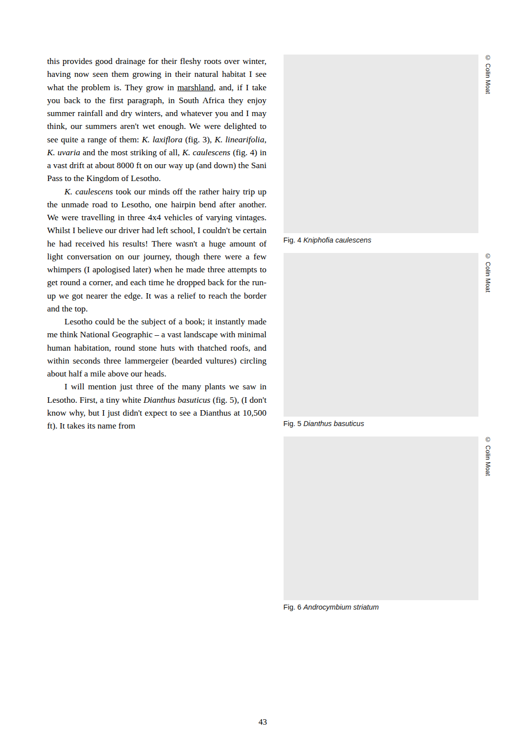this provides good drainage for their fleshy roots over winter, having now seen them growing in their natural habitat I see what the problem is. They grow in marshland, and, if I take you back to the first paragraph, in South Africa they enjoy summer rainfall and dry winters, and whatever you and I may think, our summers aren't wet enough. We were delighted to see quite a range of them: K. laxiflora (fig. 3), K. linearifolia, K. uvaria and the most striking of all, K. caulescens (fig. 4) in a vast drift at about 8000 ft on our way up (and down) the Sani Pass to the Kingdom of Lesotho.
K. caulescens took our minds off the rather hairy trip up the unmade road to Lesotho, one hairpin bend after another. We were travelling in three 4x4 vehicles of varying vintages. Whilst I believe our driver had left school, I couldn't be certain he had received his results! There wasn't a huge amount of light conversation on our journey, though there were a few whimpers (I apologised later) when he made three attempts to get round a corner, and each time he dropped back for the run-up we got nearer the edge. It was a relief to reach the border and the top.
Lesotho could be the subject of a book; it instantly made me think National Geographic – a vast landscape with minimal human habitation, round stone huts with thatched roofs, and within seconds three lammergeier (bearded vultures) circling about half a mile above our heads.
I will mention just three of the many plants we saw in Lesotho. First, a tiny white Dianthus basuticus (fig. 5), (I don't know why, but I just didn't expect to see a Dianthus at 10,500 ft). It takes its name from
© Colin Moat
Fig. 4 Kniphofia caulescens
© Colin Moat
Fig. 5 Dianthus basuticus
© Colin Moat
Fig. 6 Androcymbium striatum
43